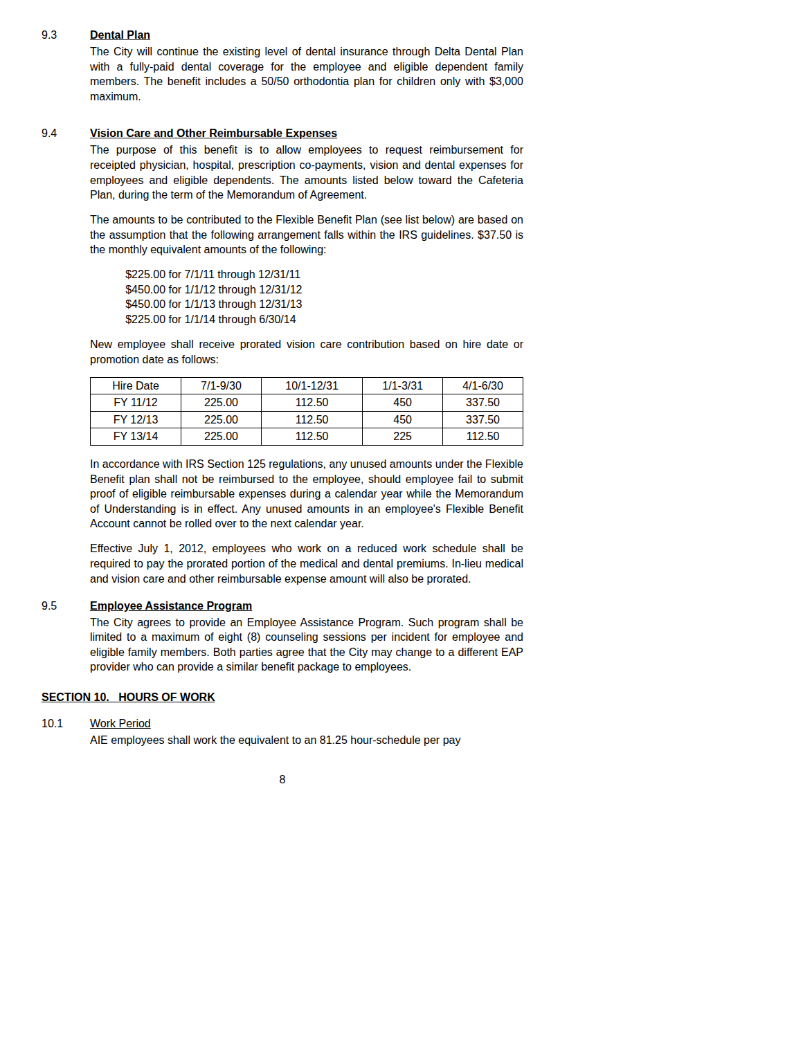9.3
Dental Plan
The City will continue the existing level of dental insurance through Delta Dental Plan with a fully-paid dental coverage for the employee and eligible dependent family members. The benefit includes a 50/50 orthodontia plan for children only with $3,000 maximum.
9.4
Vision Care and Other Reimbursable Expenses
The purpose of this benefit is to allow employees to request reimbursement for receipted physician, hospital, prescription co-payments, vision and dental expenses for employees and eligible dependents. The amounts listed below toward the Cafeteria Plan, during the term of the Memorandum of Agreement.
The amounts to be contributed to the Flexible Benefit Plan (see list below) are based on the assumption that the following arrangement falls within the IRS guidelines. $37.50 is the monthly equivalent amounts of the following:
$225.00 for 7/1/11 through 12/31/11
$450.00 for 1/1/12 through 12/31/12
$450.00 for 1/1/13 through 12/31/13
$225.00 for 1/1/14 through 6/30/14
New employee shall receive prorated vision care contribution based on hire date or promotion date as follows:
| Hire Date | 7/1-9/30 | 10/1-12/31 | 1/1-3/31 | 4/1-6/30 |
| --- | --- | --- | --- | --- |
| FY 11/12 | 225.00 | 112.50 | 450 | 337.50 |
| FY 12/13 | 225.00 | 112.50 | 450 | 337.50 |
| FY 13/14 | 225.00 | 112.50 | 225 | 112.50 |
In accordance with IRS Section 125 regulations, any unused amounts under the Flexible Benefit plan shall not be reimbursed to the employee, should employee fail to submit proof of eligible reimbursable expenses during a calendar year while the Memorandum of Understanding is in effect. Any unused amounts in an employee's Flexible Benefit Account cannot be rolled over to the next calendar year.
Effective July 1, 2012, employees who work on a reduced work schedule shall be required to pay the prorated portion of the medical and dental premiums. In-lieu medical and vision care and other reimbursable expense amount will also be prorated.
9.5
Employee Assistance Program
The City agrees to provide an Employee Assistance Program. Such program shall be limited to a maximum of eight (8) counseling sessions per incident for employee and eligible family members. Both parties agree that the City may change to a different EAP provider who can provide a similar benefit package to employees.
SECTION 10. HOURS OF WORK
10.1
Work Period
AIE employees shall work the equivalent to an 81.25 hour-schedule per pay
8